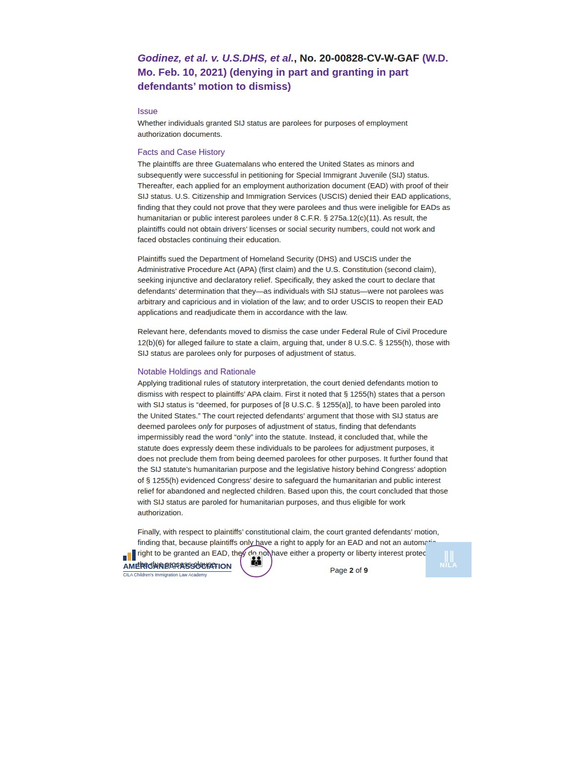Godinez, et al. v. U.S.DHS, et al., No. 20-00828-CV-W-GAF (W.D. Mo. Feb. 10, 2021) (denying in part and granting in part defendants’ motion to dismiss)
Issue
Whether individuals granted SIJ status are parolees for purposes of employment authorization documents.
Facts and Case History
The plaintiffs are three Guatemalans who entered the United States as minors and subsequently were successful in petitioning for Special Immigrant Juvenile (SIJ) status. Thereafter, each applied for an employment authorization document (EAD) with proof of their SIJ status. U.S. Citizenship and Immigration Services (USCIS) denied their EAD applications, finding that they could not prove that they were parolees and thus were ineligible for EADs as humanitarian or public interest parolees under 8 C.F.R. § 275a.12(c)(11). As result, the plaintiffs could not obtain drivers’ licenses or social security numbers, could not work and faced obstacles continuing their education.
Plaintiffs sued the Department of Homeland Security (DHS) and USCIS under the Administrative Procedure Act (APA) (first claim) and the U.S. Constitution (second claim), seeking injunctive and declaratory relief. Specifically, they asked the court to declare that defendants’ determination that they—as individuals with SIJ status—were not parolees was arbitrary and capricious and in violation of the law; and to order USCIS to reopen their EAD applications and readjudicate them in accordance with the law.
Relevant here, defendants moved to dismiss the case under Federal Rule of Civil Procedure 12(b)(6) for alleged failure to state a claim, arguing that, under 8 U.S.C. § 1255(h), those with SIJ status are parolees only for purposes of adjustment of status.
Notable Holdings and Rationale
Applying traditional rules of statutory interpretation, the court denied defendants motion to dismiss with respect to plaintiffs’ APA claim. First it noted that § 1255(h) states that a person with SIJ status is “deemed, for purposes of [8 U.S.C. § 1255(a)], to have been paroled into the United States.” The court rejected defendants’ argument that those with SIJ status are deemed parolees only for purposes of adjustment of status, finding that defendants impermissibly read the word “only” into the statute. Instead, it concluded that, while the statute does expressly deem these individuals to be parolees for adjustment purposes, it does not preclude them from being deemed parolees for other purposes. It further found that the SIJ statute’s humanitarian purpose and the legislative history behind Congress’ adoption of § 1255(h) evidenced Congress’ desire to safeguard the humanitarian and public interest relief for abandoned and neglected children. Based upon this, the court concluded that those with SIJ status are paroled for humanitarian purposes, and thus eligible for work authorization.
Finally, with respect to plaintiffs’ constitutional claim, the court granted defendants’ motion, finding that, because plaintiffs only have a right to apply for an EAD and not an automatic right to be granted an EAD, they do not have either a property or liberty interest protected by the due process clause.
AMERICANBARASSOCIATION
CILA Children’s Immigration Law Academy
👪
Page 2 of 9
∥∥
NILA